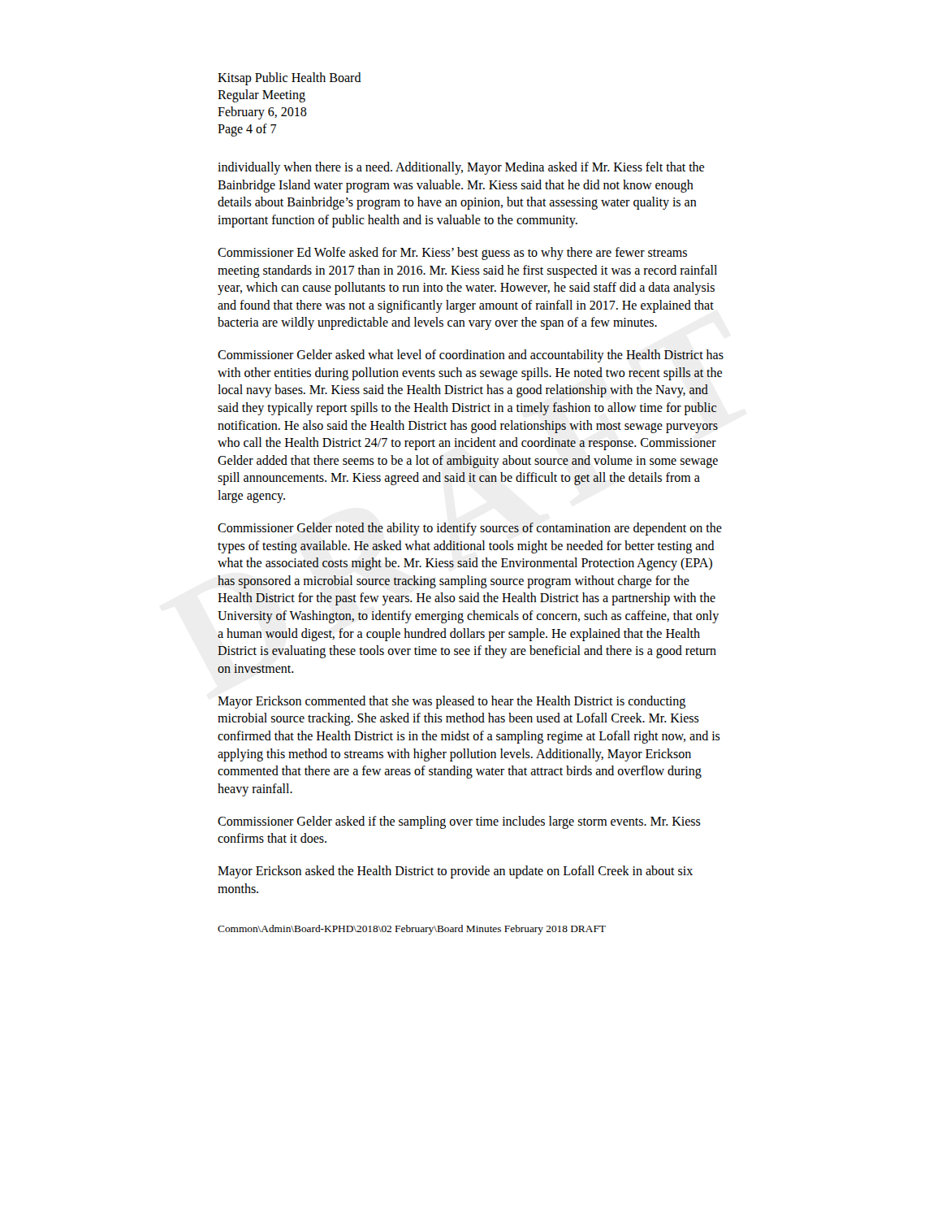DRAFT
Kitsap Public Health Board
Regular Meeting
February 6, 2018
Page 4 of 7
individually when there is a need. Additionally, Mayor Medina asked if Mr. Kiess felt that the Bainbridge Island water program was valuable. Mr. Kiess said that he did not know enough details about Bainbridge’s program to have an opinion, but that assessing water quality is an important function of public health and is valuable to the community.
Commissioner Ed Wolfe asked for Mr. Kiess’ best guess as to why there are fewer streams meeting standards in 2017 than in 2016. Mr. Kiess said he first suspected it was a record rainfall year, which can cause pollutants to run into the water. However, he said staff did a data analysis and found that there was not a significantly larger amount of rainfall in 2017. He explained that bacteria are wildly unpredictable and levels can vary over the span of a few minutes.
Commissioner Gelder asked what level of coordination and accountability the Health District has with other entities during pollution events such as sewage spills. He noted two recent spills at the local navy bases. Mr. Kiess said the Health District has a good relationship with the Navy, and said they typically report spills to the Health District in a timely fashion to allow time for public notification. He also said the Health District has good relationships with most sewage purveyors who call the Health District 24/7 to report an incident and coordinate a response. Commissioner Gelder added that there seems to be a lot of ambiguity about source and volume in some sewage spill announcements. Mr. Kiess agreed and said it can be difficult to get all the details from a large agency.
Commissioner Gelder noted the ability to identify sources of contamination are dependent on the types of testing available. He asked what additional tools might be needed for better testing and what the associated costs might be. Mr. Kiess said the Environmental Protection Agency (EPA) has sponsored a microbial source tracking sampling source program without charge for the Health District for the past few years. He also said the Health District has a partnership with the University of Washington, to identify emerging chemicals of concern, such as caffeine, that only a human would digest, for a couple hundred dollars per sample. He explained that the Health District is evaluating these tools over time to see if they are beneficial and there is a good return on investment.
Mayor Erickson commented that she was pleased to hear the Health District is conducting microbial source tracking. She asked if this method has been used at Lofall Creek. Mr. Kiess confirmed that the Health District is in the midst of a sampling regime at Lofall right now, and is applying this method to streams with higher pollution levels. Additionally, Mayor Erickson commented that there are a few areas of standing water that attract birds and overflow during heavy rainfall.
Commissioner Gelder asked if the sampling over time includes large storm events. Mr. Kiess confirms that it does.
Mayor Erickson asked the Health District to provide an update on Lofall Creek in about six months.
Common\Admin\Board-KPHD\2018\02 February\Board Minutes February 2018 DRAFT